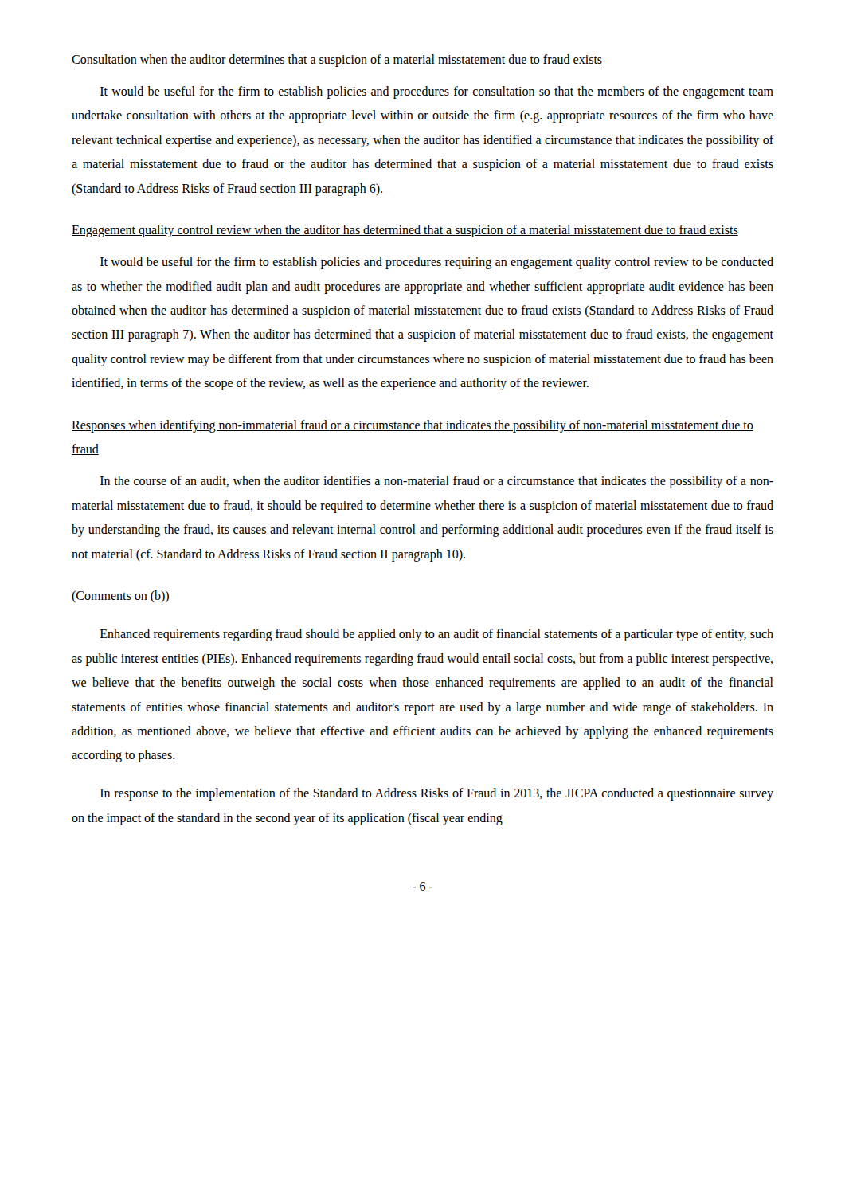Consultation when the auditor determines that a suspicion of a material misstatement due to fraud exists
It would be useful for the firm to establish policies and procedures for consultation so that the members of the engagement team undertake consultation with others at the appropriate level within or outside the firm (e.g. appropriate resources of the firm who have relevant technical expertise and experience), as necessary, when the auditor has identified a circumstance that indicates the possibility of a material misstatement due to fraud or the auditor has determined that a suspicion of a material misstatement due to fraud exists (Standard to Address Risks of Fraud section III paragraph 6).
Engagement quality control review when the auditor has determined that a suspicion of a material misstatement due to fraud exists
It would be useful for the firm to establish policies and procedures requiring an engagement quality control review to be conducted as to whether the modified audit plan and audit procedures are appropriate and whether sufficient appropriate audit evidence has been obtained when the auditor has determined a suspicion of material misstatement due to fraud exists (Standard to Address Risks of Fraud section III paragraph 7). When the auditor has determined that a suspicion of material misstatement due to fraud exists, the engagement quality control review may be different from that under circumstances where no suspicion of material misstatement due to fraud has been identified, in terms of the scope of the review, as well as the experience and authority of the reviewer.
Responses when identifying non-immaterial fraud or a circumstance that indicates the possibility of non-material misstatement due to fraud
In the course of an audit, when the auditor identifies a non-material fraud or a circumstance that indicates the possibility of a non-material misstatement due to fraud, it should be required to determine whether there is a suspicion of material misstatement due to fraud by understanding the fraud, its causes and relevant internal control and performing additional audit procedures even if the fraud itself is not material (cf. Standard to Address Risks of Fraud section II paragraph 10).
(Comments on (b))
Enhanced requirements regarding fraud should be applied only to an audit of financial statements of a particular type of entity, such as public interest entities (PIEs). Enhanced requirements regarding fraud would entail social costs, but from a public interest perspective, we believe that the benefits outweigh the social costs when those enhanced requirements are applied to an audit of the financial statements of entities whose financial statements and auditor's report are used by a large number and wide range of stakeholders. In addition, as mentioned above, we believe that effective and efficient audits can be achieved by applying the enhanced requirements according to phases.
In response to the implementation of the Standard to Address Risks of Fraud in 2013, the JICPA conducted a questionnaire survey on the impact of the standard in the second year of its application (fiscal year ending
- 6 -